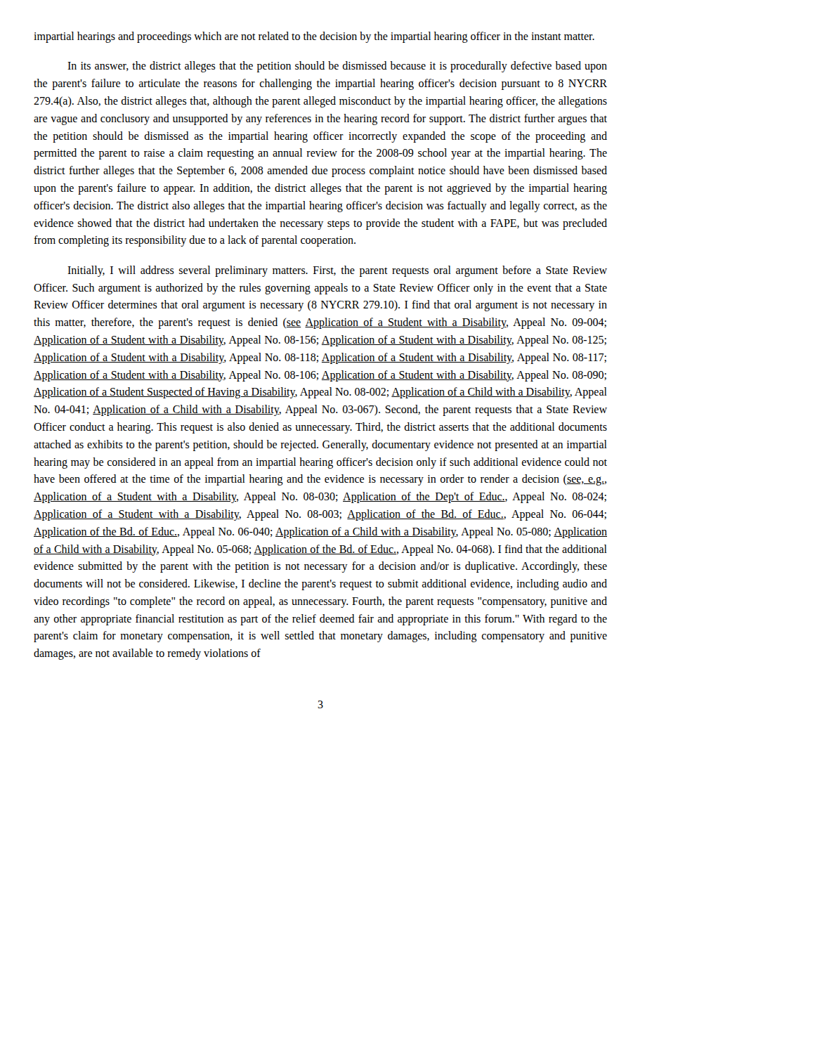impartial hearings and proceedings which are not related to the decision by the impartial hearing officer in the instant matter.
In its answer, the district alleges that the petition should be dismissed because it is procedurally defective based upon the parent's failure to articulate the reasons for challenging the impartial hearing officer's decision pursuant to 8 NYCRR 279.4(a). Also, the district alleges that, although the parent alleged misconduct by the impartial hearing officer, the allegations are vague and conclusory and unsupported by any references in the hearing record for support. The district further argues that the petition should be dismissed as the impartial hearing officer incorrectly expanded the scope of the proceeding and permitted the parent to raise a claim requesting an annual review for the 2008-09 school year at the impartial hearing. The district further alleges that the September 6, 2008 amended due process complaint notice should have been dismissed based upon the parent's failure to appear. In addition, the district alleges that the parent is not aggrieved by the impartial hearing officer's decision. The district also alleges that the impartial hearing officer's decision was factually and legally correct, as the evidence showed that the district had undertaken the necessary steps to provide the student with a FAPE, but was precluded from completing its responsibility due to a lack of parental cooperation.
Initially, I will address several preliminary matters. First, the parent requests oral argument before a State Review Officer. Such argument is authorized by the rules governing appeals to a State Review Officer only in the event that a State Review Officer determines that oral argument is necessary (8 NYCRR 279.10). I find that oral argument is not necessary in this matter, therefore, the parent's request is denied (see Application of a Student with a Disability, Appeal No. 09-004; Application of a Student with a Disability, Appeal No. 08-156; Application of a Student with a Disability, Appeal No. 08-125; Application of a Student with a Disability, Appeal No. 08-118; Application of a Student with a Disability, Appeal No. 08-117; Application of a Student with a Disability, Appeal No. 08-106; Application of a Student with a Disability, Appeal No. 08-090; Application of a Student Suspected of Having a Disability, Appeal No. 08-002; Application of a Child with a Disability, Appeal No. 04-041; Application of a Child with a Disability, Appeal No. 03-067). Second, the parent requests that a State Review Officer conduct a hearing. This request is also denied as unnecessary. Third, the district asserts that the additional documents attached as exhibits to the parent's petition, should be rejected. Generally, documentary evidence not presented at an impartial hearing may be considered in an appeal from an impartial hearing officer's decision only if such additional evidence could not have been offered at the time of the impartial hearing and the evidence is necessary in order to render a decision (see, e.g., Application of a Student with a Disability, Appeal No. 08-030; Application of the Dep't of Educ., Appeal No. 08-024; Application of a Student with a Disability, Appeal No. 08-003; Application of the Bd. of Educ., Appeal No. 06-044; Application of the Bd. of Educ., Appeal No. 06-040; Application of a Child with a Disability, Appeal No. 05-080; Application of a Child with a Disability, Appeal No. 05-068; Application of the Bd. of Educ., Appeal No. 04-068). I find that the additional evidence submitted by the parent with the petition is not necessary for a decision and/or is duplicative. Accordingly, these documents will not be considered. Likewise, I decline the parent's request to submit additional evidence, including audio and video recordings "to complete" the record on appeal, as unnecessary. Fourth, the parent requests "compensatory, punitive and any other appropriate financial restitution as part of the relief deemed fair and appropriate in this forum." With regard to the parent's claim for monetary compensation, it is well settled that monetary damages, including compensatory and punitive damages, are not available to remedy violations of
3